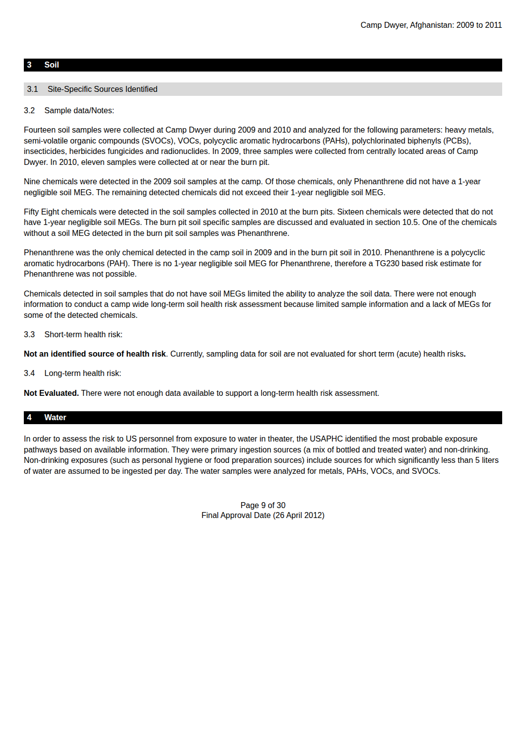Camp Dwyer, Afghanistan: 2009 to 2011
3 Soil
3.1 Site-Specific Sources Identified
3.2 Sample data/Notes:
Fourteen soil samples were collected at Camp Dwyer during 2009 and 2010 and analyzed for the following parameters: heavy metals, semi-volatile organic compounds (SVOCs), VOCs, polycyclic aromatic hydrocarbons (PAHs), polychlorinated biphenyls (PCBs), insecticides, herbicides fungicides and radionuclides. In 2009, three samples were collected from centrally located areas of Camp Dwyer. In 2010, eleven samples were collected at or near the burn pit.
Nine chemicals were detected in the 2009 soil samples at the camp. Of those chemicals, only Phenanthrene did not have a 1-year negligible soil MEG. The remaining detected chemicals did not exceed their 1-year negligible soil MEG.
Fifty Eight chemicals were detected in the soil samples collected in 2010 at the burn pits. Sixteen chemicals were detected that do not have 1-year negligible soil MEGs. The burn pit soil specific samples are discussed and evaluated in section 10.5. One of the chemicals without a soil MEG detected in the burn pit soil samples was Phenanthrene.
Phenanthrene was the only chemical detected in the camp soil in 2009 and in the burn pit soil in 2010. Phenanthrene is a polycyclic aromatic hydrocarbons (PAH). There is no 1-year negligible soil MEG for Phenanthrene, therefore a TG230 based risk estimate for Phenanthrene was not possible.
Chemicals detected in soil samples that do not have soil MEGs limited the ability to analyze the soil data. There were not enough information to conduct a camp wide long-term soil health risk assessment because limited sample information and a lack of MEGs for some of the detected chemicals.
3.3 Short-term health risk:
Not an identified source of health risk. Currently, sampling data for soil are not evaluated for short term (acute) health risks.
3.4 Long-term health risk:
Not Evaluated. There were not enough data available to support a long-term health risk assessment.
4 Water
In order to assess the risk to US personnel from exposure to water in theater, the USAPHC identified the most probable exposure pathways based on available information. They were primary ingestion sources (a mix of bottled and treated water) and non-drinking. Non-drinking exposures (such as personal hygiene or food preparation sources) include sources for which significantly less than 5 liters of water are assumed to be ingested per day. The water samples were analyzed for metals, PAHs, VOCs, and SVOCs.
Page 9 of 30
Final Approval Date (26 April 2012)